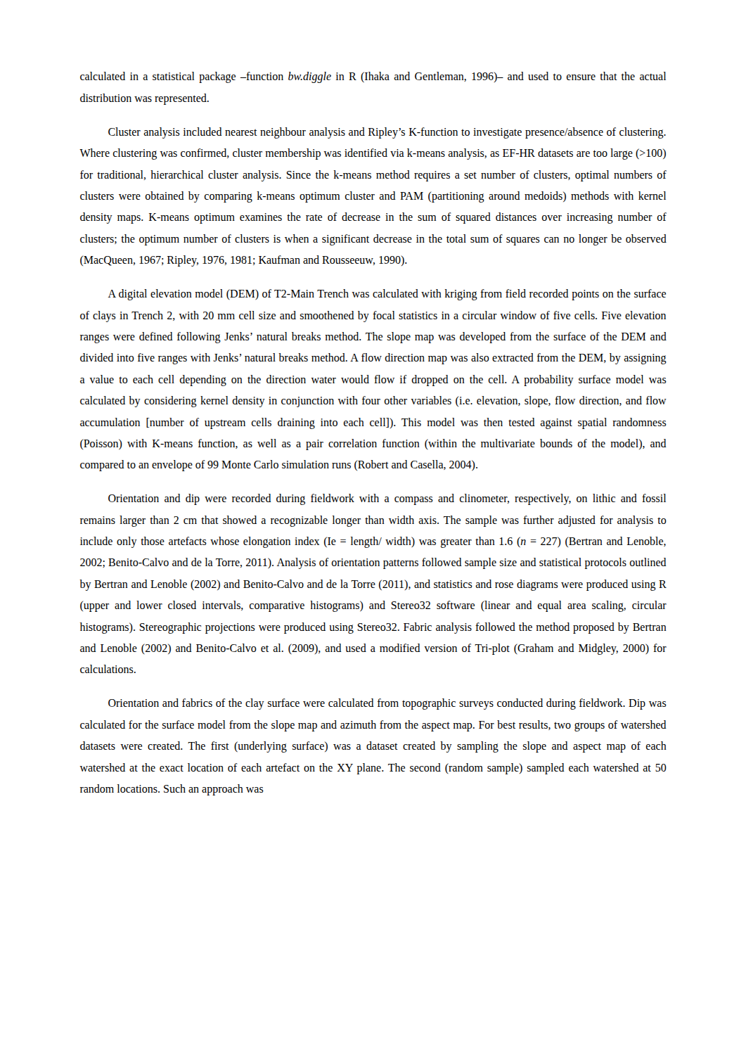calculated in a statistical package –function bw.diggle in R (Ihaka and Gentleman, 1996)– and used to ensure that the actual distribution was represented.
Cluster analysis included nearest neighbour analysis and Ripley’s K-function to investigate presence/absence of clustering. Where clustering was confirmed, cluster membership was identified via k-means analysis, as EF-HR datasets are too large (>100) for traditional, hierarchical cluster analysis. Since the k-means method requires a set number of clusters, optimal numbers of clusters were obtained by comparing k-means optimum cluster and PAM (partitioning around medoids) methods with kernel density maps. K-means optimum examines the rate of decrease in the sum of squared distances over increasing number of clusters; the optimum number of clusters is when a significant decrease in the total sum of squares can no longer be observed (MacQueen, 1967; Ripley, 1976, 1981; Kaufman and Rousseeuw, 1990).
A digital elevation model (DEM) of T2-Main Trench was calculated with kriging from field recorded points on the surface of clays in Trench 2, with 20 mm cell size and smoothened by focal statistics in a circular window of five cells. Five elevation ranges were defined following Jenks’ natural breaks method. The slope map was developed from the surface of the DEM and divided into five ranges with Jenks’ natural breaks method. A flow direction map was also extracted from the DEM, by assigning a value to each cell depending on the direction water would flow if dropped on the cell. A probability surface model was calculated by considering kernel density in conjunction with four other variables (i.e. elevation, slope, flow direction, and flow accumulation [number of upstream cells draining into each cell]). This model was then tested against spatial randomness (Poisson) with K-means function, as well as a pair correlation function (within the multivariate bounds of the model), and compared to an envelope of 99 Monte Carlo simulation runs (Robert and Casella, 2004).
Orientation and dip were recorded during fieldwork with a compass and clinometer, respectively, on lithic and fossil remains larger than 2 cm that showed a recognizable longer than width axis. The sample was further adjusted for analysis to include only those artefacts whose elongation index (Ie = length/ width) was greater than 1.6 (n = 227) (Bertran and Lenoble, 2002; Benito-Calvo and de la Torre, 2011). Analysis of orientation patterns followed sample size and statistical protocols outlined by Bertran and Lenoble (2002) and Benito-Calvo and de la Torre (2011), and statistics and rose diagrams were produced using R (upper and lower closed intervals, comparative histograms) and Stereo32 software (linear and equal area scaling, circular histograms). Stereographic projections were produced using Stereo32. Fabric analysis followed the method proposed by Bertran and Lenoble (2002) and Benito-Calvo et al. (2009), and used a modified version of Tri-plot (Graham and Midgley, 2000) for calculations.
Orientation and fabrics of the clay surface were calculated from topographic surveys conducted during fieldwork. Dip was calculated for the surface model from the slope map and azimuth from the aspect map. For best results, two groups of watershed datasets were created. The first (underlying surface) was a dataset created by sampling the slope and aspect map of each watershed at the exact location of each artefact on the XY plane. The second (random sample) sampled each watershed at 50 random locations. Such an approach was